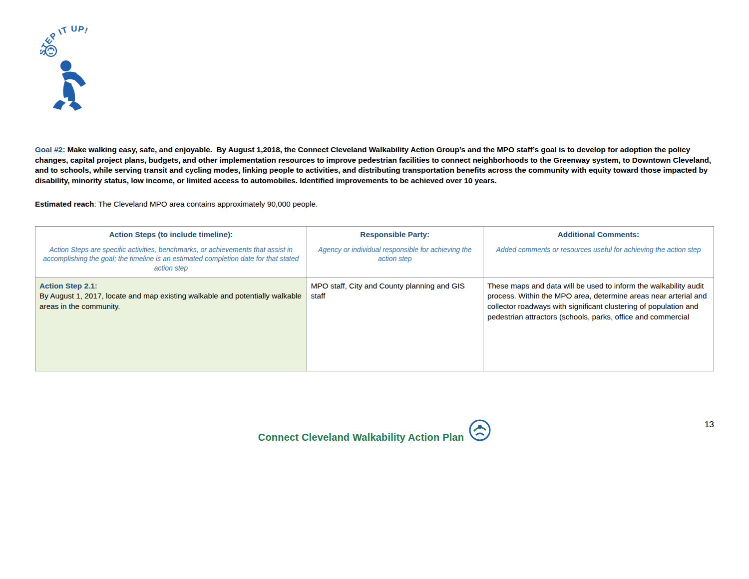STEP IT UP!
Goal #2: Make walking easy, safe, and enjoyable. By August 1,2018, the Connect Cleveland Walkability Action Group’s and the MPO staff’s goal is to develop for adoption the policy changes, capital project plans, budgets, and other implementation resources to improve pedestrian facilities to connect neighborhoods to the Greenway system, to Downtown Cleveland, and to schools, while serving transit and cycling modes, linking people to activities, and distributing transportation benefits across the community with equity toward those impacted by disability, minority status, low income, or limited access to automobiles. Identified improvements to be achieved over 10 years.
Estimated reach: The Cleveland MPO area contains approximately 90,000 people.
| Action Steps (to include timeline): Action Steps are specific activities, benchmarks, or achievements that assist in accomplishing the goal; the timeline is an estimated completion date for that stated action step | Responsible Party: Agency or individual responsible for achieving the action step | Additional Comments: Added comments or resources useful for achieving the action step |
| --- | --- | --- |
| Action Step 2.1: By August 1, 2017, locate and map existing walkable and potentially walkable areas in the community. | MPO staff, City and County planning and GIS staff | These maps and data will be used to inform the walkability audit process. Within the MPO area, determine areas near arterial and collector roadways with significant clustering of population and pedestrian attractors (schools, parks, office and commercial |
Connect Cleveland Walkability Action Plan 13